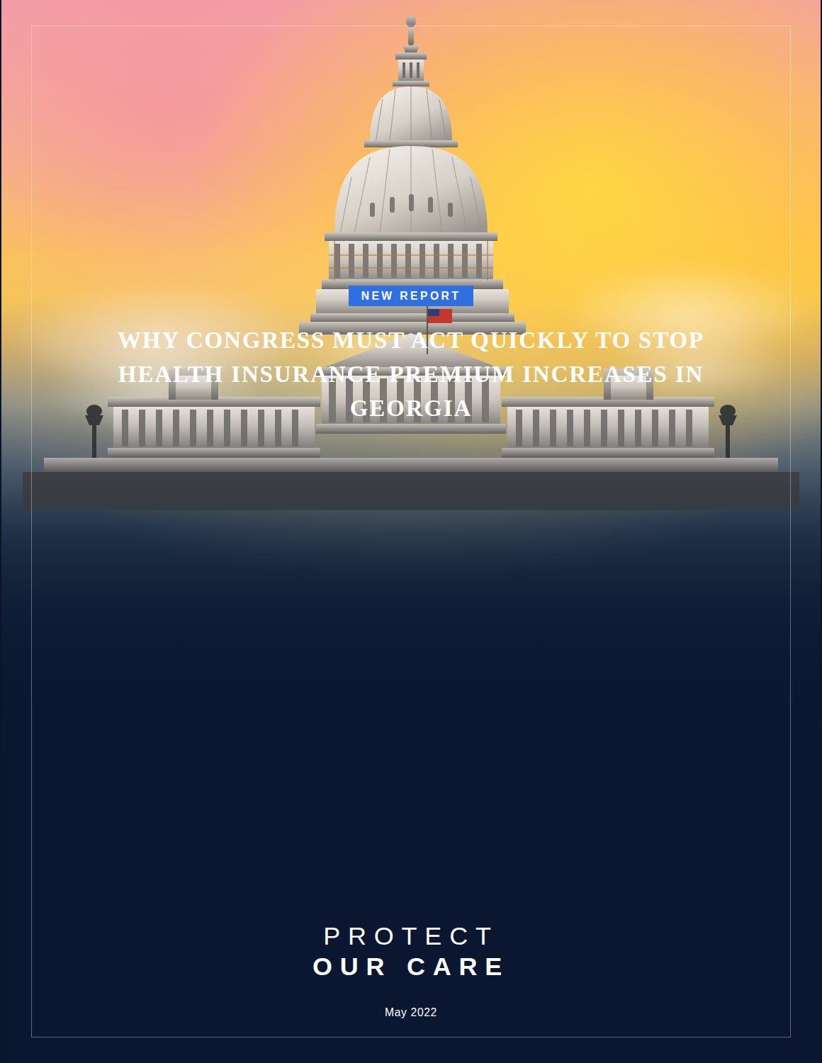New Report
Why Congress Must Act Quickly To Stop Health Insurance Premium Increases In Georgia
Protect
Our Care
May 2022